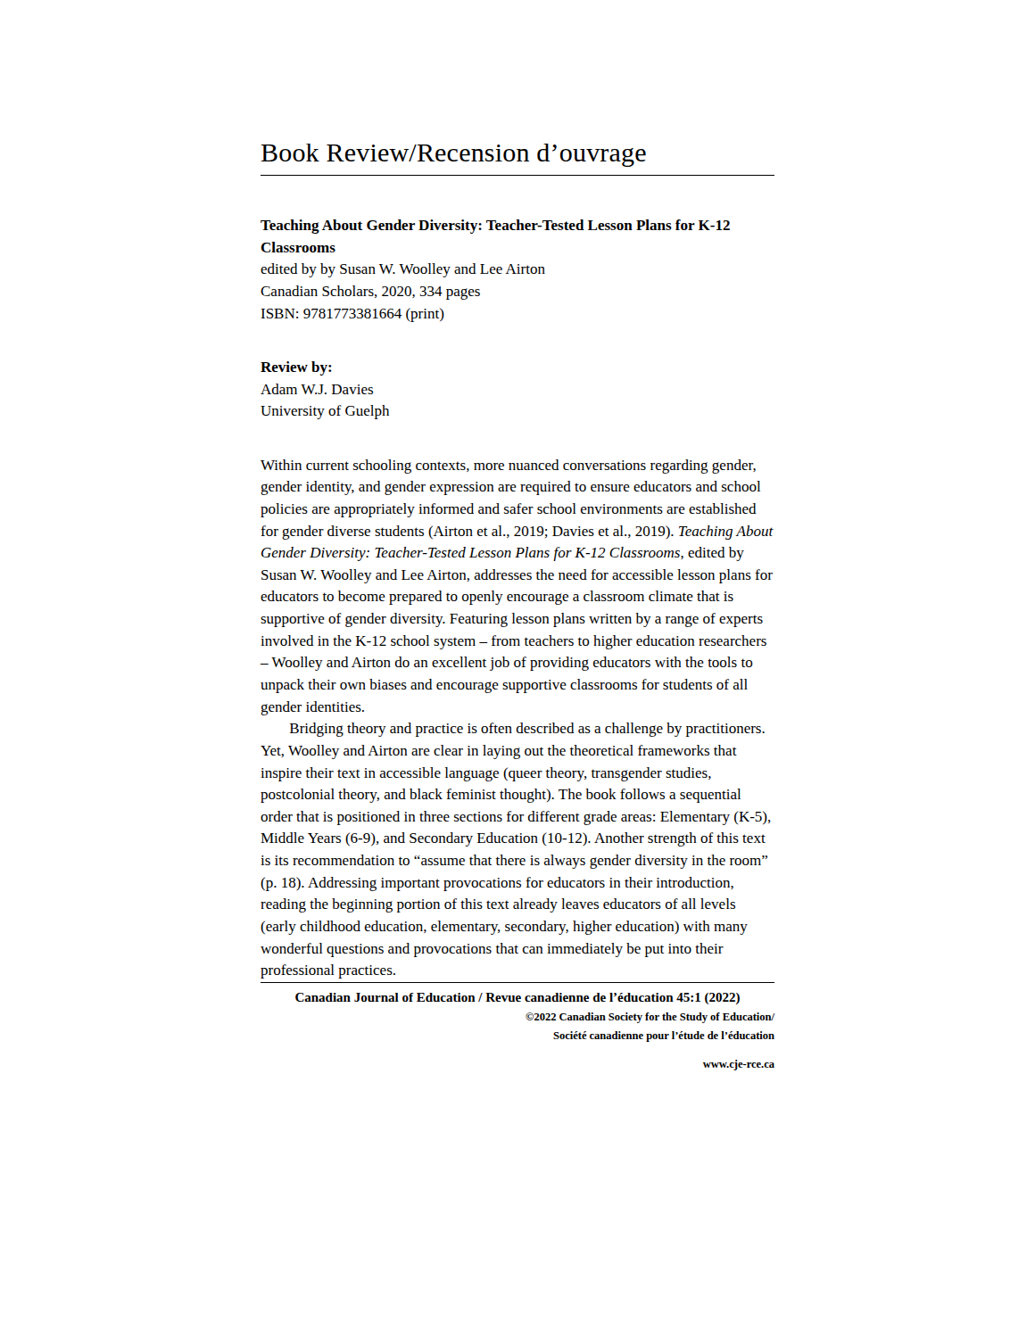Book Review/Recension d’ouvrage
Teaching About Gender Diversity: Teacher-Tested Lesson Plans for K-12 Classrooms
edited by by Susan W. Woolley and Lee Airton
Canadian Scholars, 2020, 334 pages
ISBN: 9781773381664 (print)
Review by:
Adam W.J. Davies
University of Guelph
Within current schooling contexts, more nuanced conversations regarding gender, gender identity, and gender expression are required to ensure educators and school policies are appropriately informed and safer school environments are established for gender diverse students (Airton et al., 2019; Davies et al., 2019). Teaching About Gender Diversity: Teacher-Tested Lesson Plans for K-12 Classrooms, edited by Susan W. Woolley and Lee Airton, addresses the need for accessible lesson plans for educators to become prepared to openly encourage a classroom climate that is supportive of gender diversity. Featuring lesson plans written by a range of experts involved in the K-12 school system – from teachers to higher education researchers – Woolley and Airton do an excellent job of providing educators with the tools to unpack their own biases and encourage supportive classrooms for students of all gender identities.
Bridging theory and practice is often described as a challenge by practitioners. Yet, Woolley and Airton are clear in laying out the theoretical frameworks that inspire their text in accessible language (queer theory, transgender studies, postcolonial theory, and black feminist thought). The book follows a sequential order that is positioned in three sections for different grade areas: Elementary (K-5), Middle Years (6-9), and Secondary Education (10-12). Another strength of this text is its recommendation to “assume that there is always gender diversity in the room” (p. 18). Addressing important provocations for educators in their introduction, reading the beginning portion of this text already leaves educators of all levels (early childhood education, elementary, secondary, higher education) with many wonderful questions and provocations that can immediately be put into their professional practices.
Canadian Journal of Education / Revue canadienne de l’éducation 45:1 (2022)
©2022 Canadian Society for the Study of Education/
Société canadienne pour l’étude de l’éducation
www.cje-rce.ca